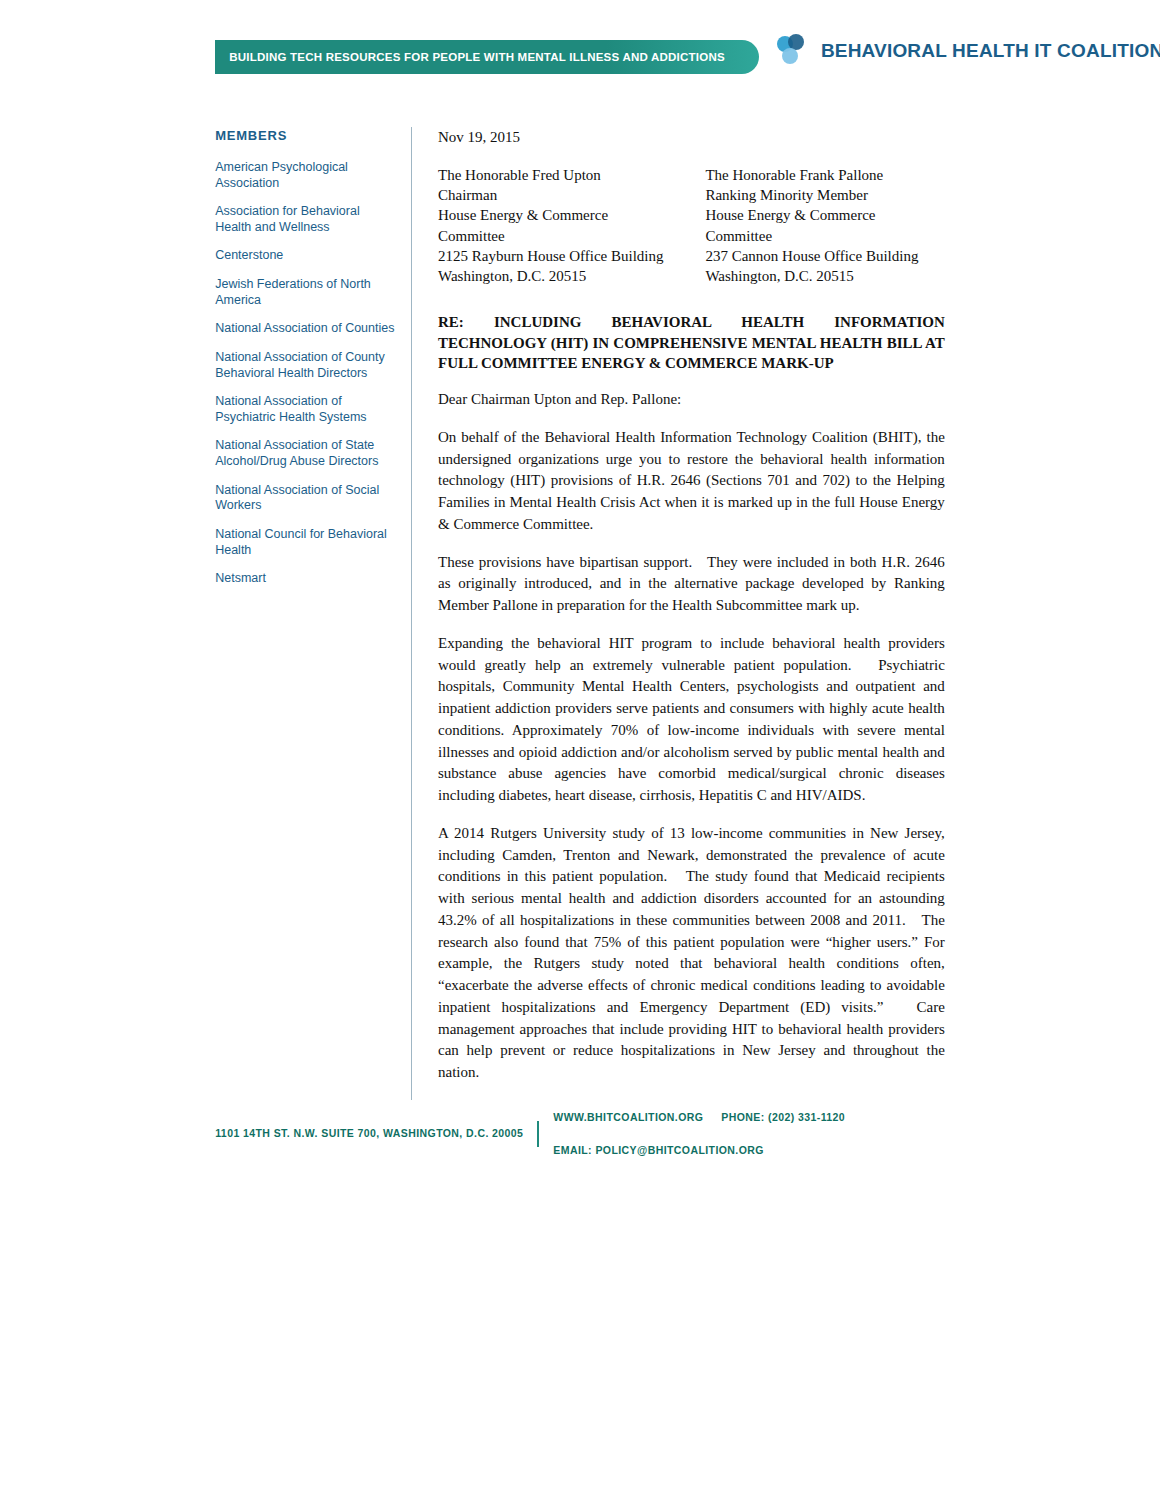Building Tech Resources for People with Mental Illness and Addictions
BEHAVIORAL HEALTH IT COALITION
Members
American Psychological Association
Association for Behavioral Health and Wellness
Centerstone
Jewish Federations of North America
National Association of Counties
National Association of County Behavioral Health Directors
National Association of Psychiatric Health Systems
National Association of State Alcohol/Drug Abuse Directors
National Association of Social Workers
National Council for Behavioral Health
Netsmart
Nov 19, 2015
The Honorable Fred Upton
Chairman
House Energy & Commerce
Committee
2125 Rayburn House Office Building
Washington, D.C. 20515
The Honorable Frank Pallone
Ranking Minority Member
House Energy & Commerce
Committee
237 Cannon House Office Building
Washington, D.C. 20515
RE: Including Behavioral Health Information Technology (HIT) in Comprehensive Mental Health Bill at Full Committee Energy & Commerce Mark-Up
Dear Chairman Upton and Rep. Pallone:
On behalf of the Behavioral Health Information Technology Coalition (BHIT), the undersigned organizations urge you to restore the behavioral health information technology (HIT) provisions of H.R. 2646 (Sections 701 and 702) to the Helping Families in Mental Health Crisis Act when it is marked up in the full House Energy & Commerce Committee.
These provisions have bipartisan support. They were included in both H.R. 2646 as originally introduced, and in the alternative package developed by Ranking Member Pallone in preparation for the Health Subcommittee mark up.
Expanding the behavioral HIT program to include behavioral health providers would greatly help an extremely vulnerable patient population. Psychiatric hospitals, Community Mental Health Centers, psychologists and outpatient and inpatient addiction providers serve patients and consumers with highly acute health conditions. Approximately 70% of low-income individuals with severe mental illnesses and opioid addiction and/or alcoholism served by public mental health and substance abuse agencies have comorbid medical/surgical chronic diseases including diabetes, heart disease, cirrhosis, Hepatitis C and HIV/AIDS.
A 2014 Rutgers University study of 13 low-income communities in New Jersey, including Camden, Trenton and Newark, demonstrated the prevalence of acute conditions in this patient population. The study found that Medicaid recipients with serious mental health and addiction disorders accounted for an astounding 43.2% of all hospitalizations in these communities between 2008 and 2011. The research also found that 75% of this patient population were “higher users.” For example, the Rutgers study noted that behavioral health conditions often, “exacerbate the adverse effects of chronic medical conditions leading to avoidable inpatient hospitalizations and Emergency Department (ED) visits.” Care management approaches that include providing HIT to behavioral health providers can help prevent or reduce hospitalizations in New Jersey and throughout the nation.
1101 14th St. N.W. Suite 700, Washington, D.C. 20005
www.bhitcoalition.org Phone: (202) 331-1120 Email: policy@bhitcoalition.org